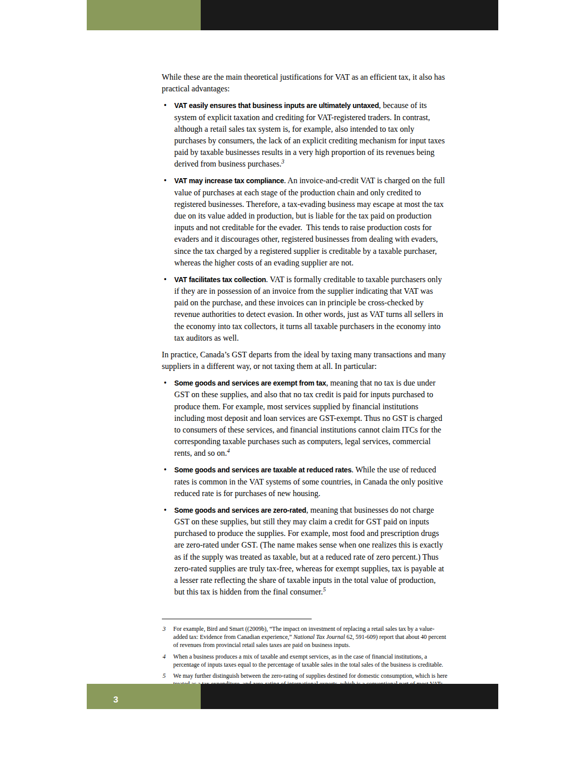While these are the main theoretical justifications for VAT as an efficient tax, it also has practical advantages:
VAT easily ensures that business inputs are ultimately untaxed, because of its system of explicit taxation and crediting for VAT-registered traders. In contrast, although a retail sales tax system is, for example, also intended to tax only purchases by consumers, the lack of an explicit crediting mechanism for input taxes paid by taxable businesses results in a very high proportion of its revenues being derived from business purchases.3
VAT may increase tax compliance. An invoice-and-credit VAT is charged on the full value of purchases at each stage of the production chain and only credited to registered businesses. Therefore, a tax-evading business may escape at most the tax due on its value added in production, but is liable for the tax paid on production inputs and not creditable for the evader. This tends to raise production costs for evaders and it discourages other, registered businesses from dealing with evaders, since the tax charged by a registered supplier is creditable by a taxable purchaser, whereas the higher costs of an evading supplier are not.
VAT facilitates tax collection. VAT is formally creditable to taxable purchasers only if they are in possession of an invoice from the supplier indicating that VAT was paid on the purchase, and these invoices can in principle be cross-checked by revenue authorities to detect evasion. In other words, just as VAT turns all sellers in the economy into tax collectors, it turns all taxable purchasers in the economy into tax auditors as well.
In practice, Canada’s GST departs from the ideal by taxing many transactions and many suppliers in a different way, or not taxing them at all. In particular:
Some goods and services are exempt from tax, meaning that no tax is due under GST on these supplies, and also that no tax credit is paid for inputs purchased to produce them. For example, most services supplied by financial institutions including most deposit and loan services are GST-exempt. Thus no GST is charged to consumers of these services, and financial institutions cannot claim ITCs for the corresponding taxable purchases such as computers, legal services, commercial rents, and so on.4
Some goods and services are taxable at reduced rates. While the use of reduced rates is common in the VAT systems of some countries, in Canada the only positive reduced rate is for purchases of new housing.
Some goods and services are zero-rated, meaning that businesses do not charge GST on these supplies, but still they may claim a credit for GST paid on inputs purchased to produce the supplies. For example, most food and prescription drugs are zero-rated under GST. (The name makes sense when one realizes this is exactly as if the supply was treated as taxable, but at a reduced rate of zero percent.) Thus zero-rated supplies are truly tax-free, whereas for exempt supplies, tax is payable at a lesser rate reflecting the share of taxable inputs in the total value of production, but this tax is hidden from the final consumer.5
3
For example, Bird and Smart ((2009b), “The impact on investment of replacing a retail sales tax by a value-added tax: Evidence from Canadian experience,” National Tax Journal 62, 591-609) report that about 40 percent of revenues from provincial retail sales taxes are paid on business inputs.
4
When a business produces a mix of taxable and exempt services, as in the case of financial institutions, a percentage of inputs taxes equal to the percentage of taxable sales in the total sales of the business is creditable.
5
We may further distinguish between the zero-rating of supplies destined for domestic consumption, which is here treated as a tax expenditure, and zero-rating of international exports, which is a conventional part of most VATs around the world. See the discussion below.
3